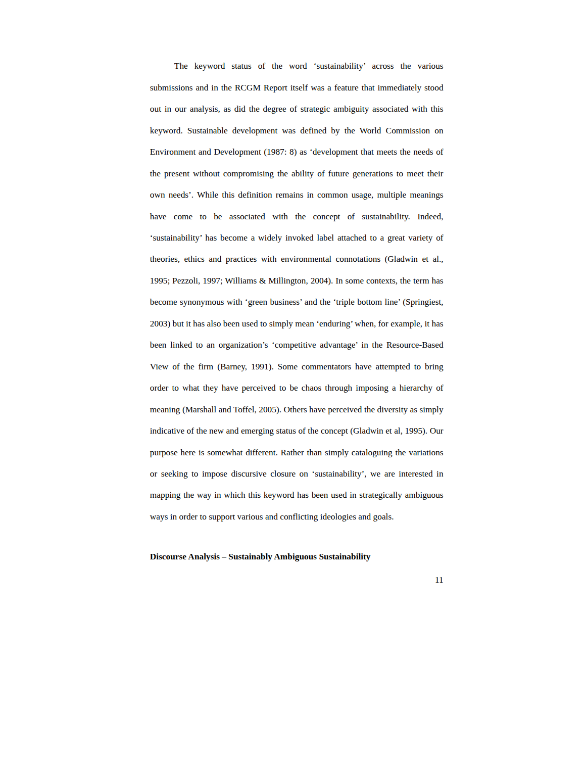The keyword status of the word ‘sustainability’ across the various submissions and in the RCGM Report itself was a feature that immediately stood out in our analysis, as did the degree of strategic ambiguity associated with this keyword. Sustainable development was defined by the World Commission on Environment and Development (1987: 8) as ‘development that meets the needs of the present without compromising the ability of future generations to meet their own needs’. While this definition remains in common usage, multiple meanings have come to be associated with the concept of sustainability. Indeed, ‘sustainability’ has become a widely invoked label attached to a great variety of theories, ethics and practices with environmental connotations (Gladwin et al., 1995; Pezzoli, 1997; Williams & Millington, 2004). In some contexts, the term has become synonymous with ‘green business’ and the ‘triple bottom line’ (Springiest, 2003) but it has also been used to simply mean ‘enduring’ when, for example, it has been linked to an organization’s ‘competitive advantage’ in the Resource-Based View of the firm (Barney, 1991). Some commentators have attempted to bring order to what they have perceived to be chaos through imposing a hierarchy of meaning (Marshall and Toffel, 2005). Others have perceived the diversity as simply indicative of the new and emerging status of the concept (Gladwin et al, 1995). Our purpose here is somewhat different. Rather than simply cataloguing the variations or seeking to impose discursive closure on ‘sustainability’, we are interested in mapping the way in which this keyword has been used in strategically ambiguous ways in order to support various and conflicting ideologies and goals.
Discourse Analysis – Sustainably Ambiguous Sustainability
11